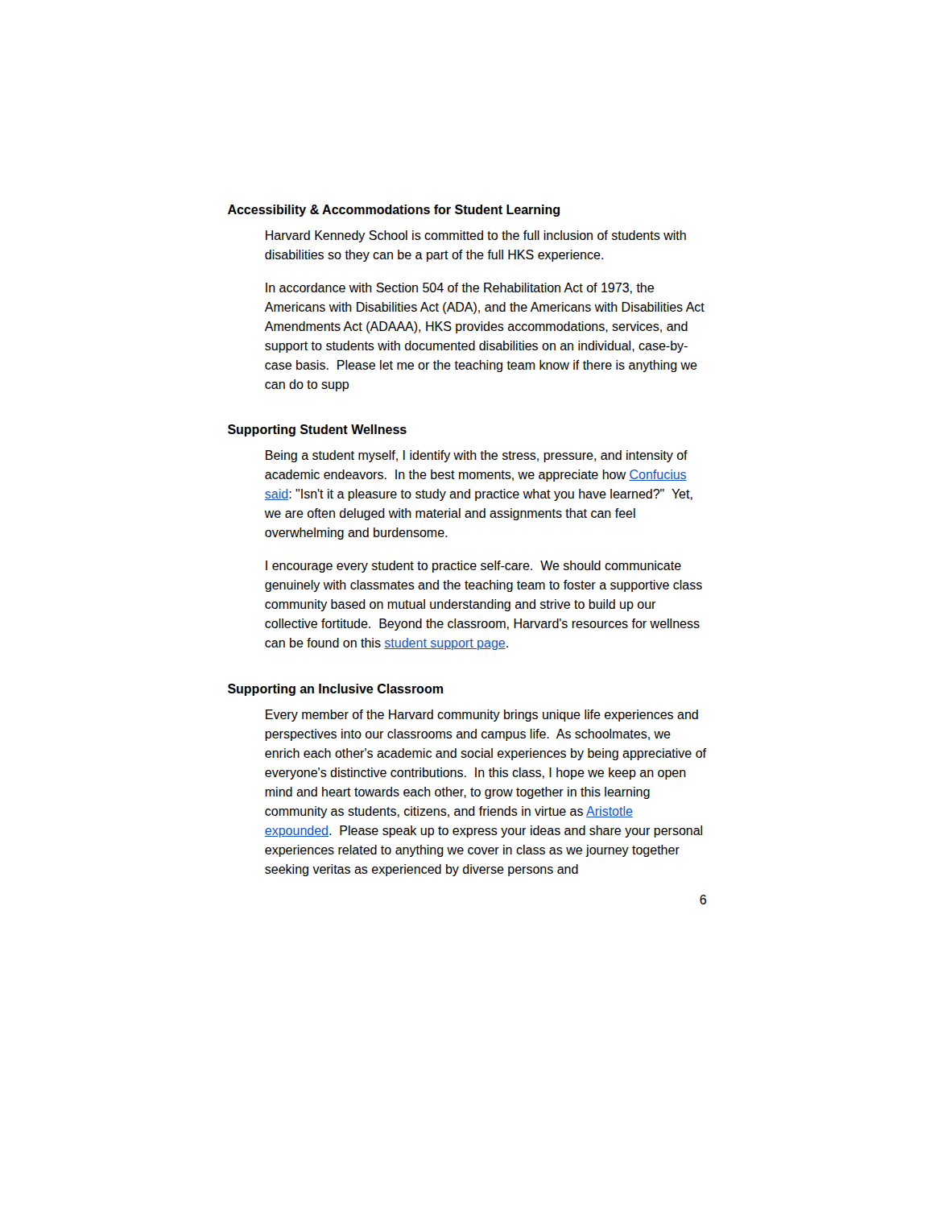Accessibility & Accommodations for Student Learning
Harvard Kennedy School is committed to the full inclusion of students with disabilities so they can be a part of the full HKS experience.
In accordance with Section 504 of the Rehabilitation Act of 1973, the Americans with Disabilities Act (ADA), and the Americans with Disabilities Act Amendments Act (ADAAA), HKS provides accommodations, services, and support to students with documented disabilities on an individual, case-by-case basis. Please let me or the teaching team know if there is anything we can do to supp
Supporting Student Wellness
Being a student myself, I identify with the stress, pressure, and intensity of academic endeavors. In the best moments, we appreciate how Confucius said: "Isn't it a pleasure to study and practice what you have learned?" Yet, we are often deluged with material and assignments that can feel overwhelming and burdensome.
I encourage every student to practice self-care. We should communicate genuinely with classmates and the teaching team to foster a supportive class community based on mutual understanding and strive to build up our collective fortitude. Beyond the classroom, Harvard's resources for wellness can be found on this student support page.
Supporting an Inclusive Classroom
Every member of the Harvard community brings unique life experiences and perspectives into our classrooms and campus life. As schoolmates, we enrich each other's academic and social experiences by being appreciative of everyone's distinctive contributions. In this class, I hope we keep an open mind and heart towards each other, to grow together in this learning community as students, citizens, and friends in virtue as Aristotle expounded. Please speak up to express your ideas and share your personal experiences related to anything we cover in class as we journey together seeking veritas as experienced by diverse persons and
6